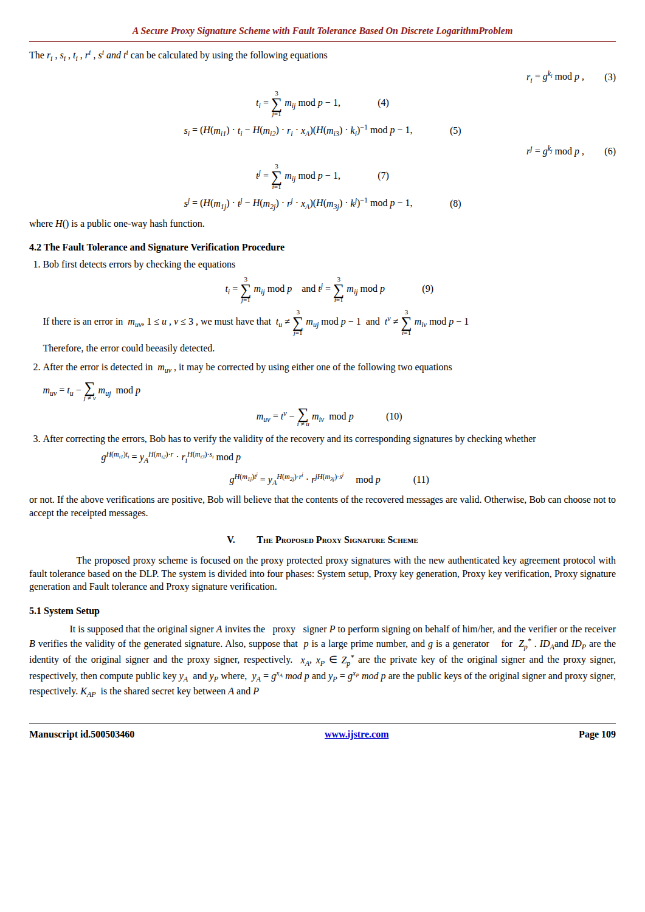A Secure Proxy Signature Scheme with Fault Tolerance Based On Discrete LogarithmProblem
The ri , si , ti , ri , si and ti can be calculated by using the following equations
ri = gki mod p , (3)
ti = 3 ∑ j=1 mij mod p − 1,
(4)
si = (H(mi1) · ti − H(mi2) · ri · xA)(H(mi3) · ki)−1 mod p − 1,
(5)
rj = gkj mod p , (6)
tj = 3 ∑ i=1 mij mod p − 1,
(7)
sj = (H(m1j) · tj − H(m2j) · rj · xA)(H(m3j) · kj)−1 mod p − 1,
(8)
where H() is a public one-way hash function.
4.2 The Fault Tolerance and Signature Verification Procedure
Bob first detects errors by checking the equations
ti = 3 ∑ j=1 mij mod p and tj = 3 ∑ i=1 mij mod p
(9)
If there is an error in muv, 1 ≤ u , v ≤ 3 , we must have that tu ≠ 3 ∑ j=1 muj mod p − 1 and tv ≠ 3 ∑ i=1 miv mod p − 1
Therefore, the error could beeasily detected.
After the error is detected in muv , it may be corrected by using either one of the following two equations
muv = tu − ∑ j ≠ v muj mod p
muv = tv − ∑ i ≠ u miv mod p
(10)
After correcting the errors, Bob has to verify the validity of the recovery and its corresponding signatures by checking whether
gH(mi1)ti = yAH(mi2)·r · riH(mi3)·si mod p
gH(m1j)tj = yAH(m2j)·rj · rjH(m3j)·sj mod p
(11)
or not. If the above verifications are positive, Bob will believe that the contents of the recovered messages are valid. Otherwise, Bob can choose not to accept the receipted messages.
V. The Proposed Proxy Signature Scheme
The proposed proxy scheme is focused on the proxy protected proxy signatures with the new authenticated key agreement protocol with fault tolerance based on the DLP. The system is divided into four phases: System setup, Proxy key generation, Proxy key verification, Proxy signature generation and Fault tolerance and Proxy signature verification.
5.1 System Setup
It is supposed that the original signer A invites the proxy signer P to perform signing on behalf of him/her, and the verifier or the receiver B verifies the validity of the generated signature. Also, suppose that p is a large prime number, and g is a generator for Zp* . IDAand IDP are the identity of the original signer and the proxy signer, respectively. xA, xP ∈ Zp* are the private key of the original signer and the proxy signer, respectively, then compute public key yA and yP where, yA = gxA mod p and yP = gxP mod p are the public keys of the original signer and proxy signer, respectively. KAP is the shared secret key between A and P
Manuscript id.500503460 www.ijstre.com Page 109